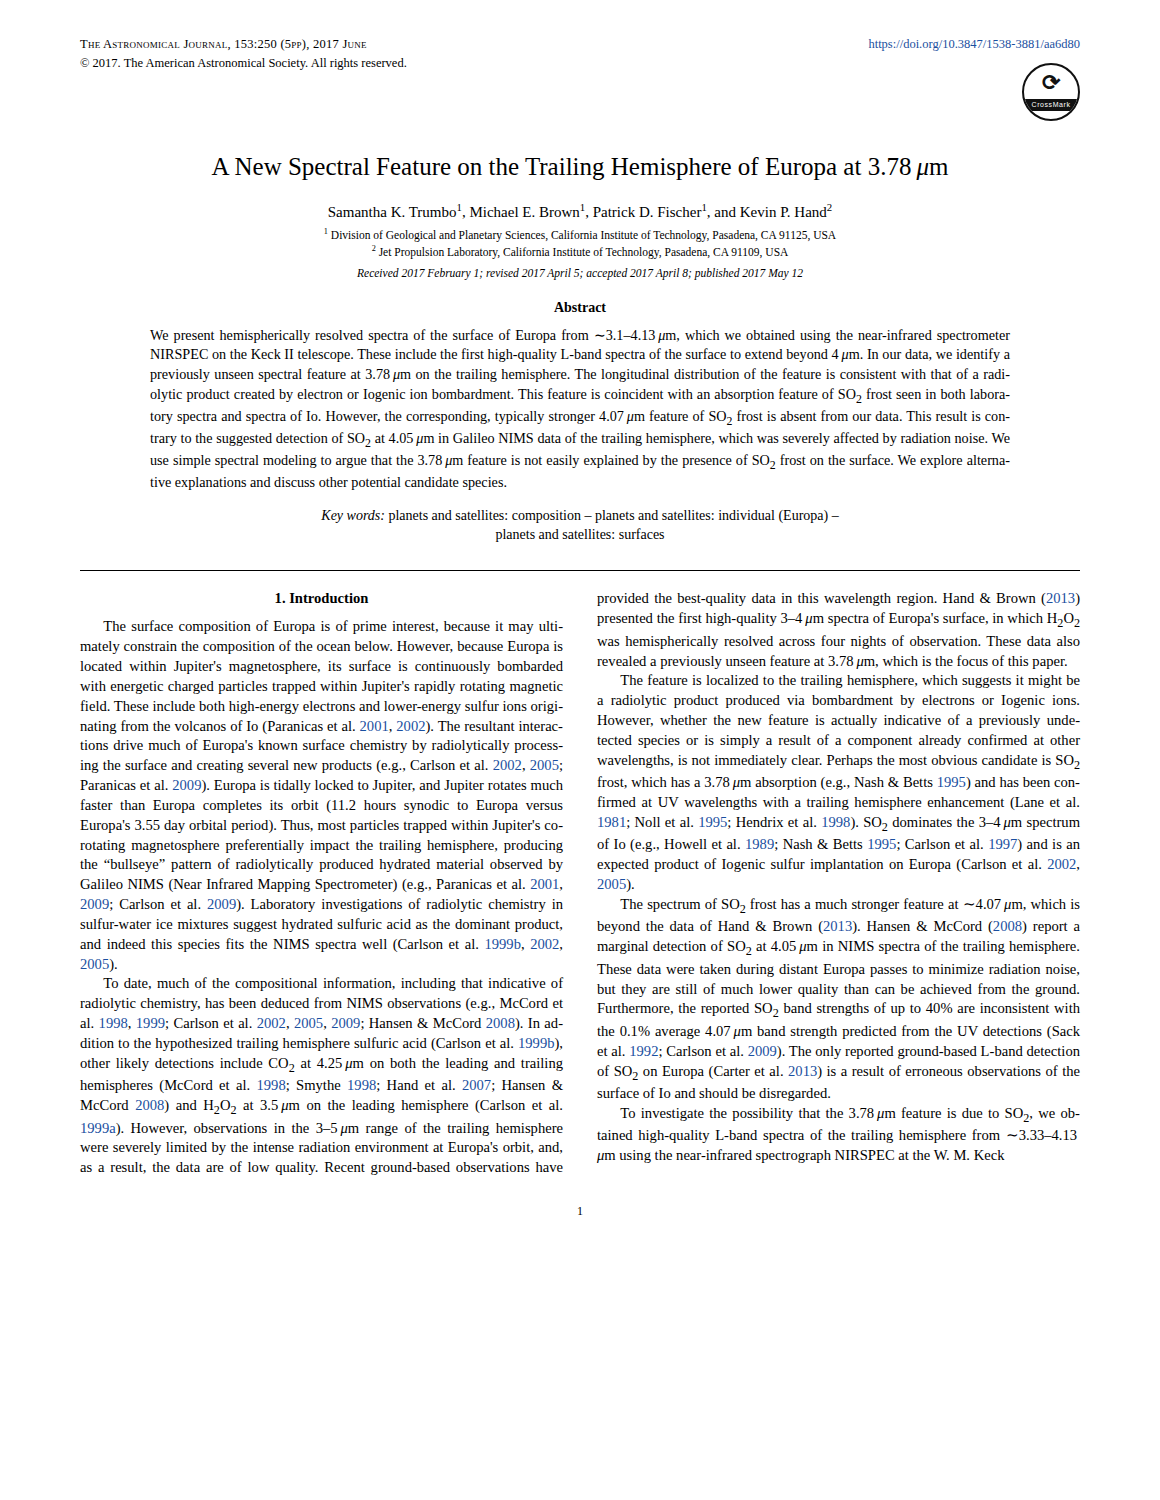The Astronomical Journal, 153:250 (5pp), 2017 June
© 2017. The American Astronomical Society. All rights reserved.
https://doi.org/10.3847/1538-3881/aa6d80 ⟳ CrossMark
A New Spectral Feature on the Trailing Hemisphere of Europa at 3.78 μm
Samantha K. Trumbo1, Michael E. Brown1, Patrick D. Fischer1, and Kevin P. Hand2
1 Division of Geological and Planetary Sciences, California Institute of Technology, Pasadena, CA 91125, USA
2 Jet Propulsion Laboratory, California Institute of Technology, Pasadena, CA 91109, USA
Received 2017 February 1; revised 2017 April 5; accepted 2017 April 8; published 2017 May 12
Abstract
We present hemispherically resolved spectra of the surface of Europa from ∼3.1–4.13 μm, which we obtained using the near-infrared spectrometer NIRSPEC on the Keck II telescope. These include the first high-quality L-band spectra of the surface to extend beyond 4 μm. In our data, we identify a previously unseen spectral feature at 3.78 μm on the trailing hemisphere. The longitudinal distribution of the feature is consistent with that of a radiolytic product created by electron or Iogenic ion bombardment. This feature is coincident with an absorption feature of SO2 frost seen in both laboratory spectra and spectra of Io. However, the corresponding, typically stronger 4.07 μm feature of SO2 frost is absent from our data. This result is contrary to the suggested detection of SO2 at 4.05 μm in Galileo NIMS data of the trailing hemisphere, which was severely affected by radiation noise. We use simple spectral modeling to argue that the 3.78 μm feature is not easily explained by the presence of SO2 frost on the surface. We explore alternative explanations and discuss other potential candidate species.
Key words: planets and satellites: composition – planets and satellites: individual (Europa) –
planets and satellites: surfaces
1. Introduction
The surface composition of Europa is of prime interest, because it may ultimately constrain the composition of the ocean below. However, because Europa is located within Jupiter's magnetosphere, its surface is continuously bombarded with energetic charged particles trapped within Jupiter's rapidly rotating magnetic field. These include both high-energy electrons and lower-energy sulfur ions originating from the volcanos of Io (Paranicas et al. 2001, 2002). The resultant interactions drive much of Europa's known surface chemistry by radiolytically processing the surface and creating several new products (e.g., Carlson et al. 2002, 2005; Paranicas et al. 2009). Europa is tidally locked to Jupiter, and Jupiter rotates much faster than Europa completes its orbit (11.2 hours synodic to Europa versus Europa's 3.55 day orbital period). Thus, most particles trapped within Jupiter's co-rotating magnetosphere preferentially impact the trailing hemisphere, producing the “bullseye” pattern of radiolytically produced hydrated material observed by Galileo NIMS (Near Infrared Mapping Spectrometer) (e.g., Paranicas et al. 2001, 2009; Carlson et al. 2009). Laboratory investigations of radiolytic chemistry in sulfur-water ice mixtures suggest hydrated sulfuric acid as the dominant product, and indeed this species fits the NIMS spectra well (Carlson et al. 1999b, 2002, 2005).
To date, much of the compositional information, including that indicative of radiolytic chemistry, has been deduced from NIMS observations (e.g., McCord et al. 1998, 1999; Carlson et al. 2002, 2005, 2009; Hansen & McCord 2008). In addition to the hypothesized trailing hemisphere sulfuric acid (Carlson et al. 1999b), other likely detections include CO2 at 4.25 μm on both the leading and trailing hemispheres (McCord et al. 1998; Smythe 1998; Hand et al. 2007; Hansen & McCord 2008) and H2O2 at 3.5 μm on the leading hemisphere (Carlson et al. 1999a). However, observations in the 3–5 μm range of the trailing hemisphere were severely limited by the intense radiation environment at Europa's orbit, and, as a result, the data are of low quality. Recent ground-based observations have provided the best-quality data in this wavelength region. Hand & Brown (2013) presented the first high-quality 3–4 μm spectra of Europa's surface, in which H2O2 was hemispherically resolved across four nights of observation. These data also revealed a previously unseen feature at 3.78 μm, which is the focus of this paper.
The feature is localized to the trailing hemisphere, which suggests it might be a radiolytic product produced via bombardment by electrons or Iogenic ions. However, whether the new feature is actually indicative of a previously undetected species or is simply a result of a component already confirmed at other wavelengths, is not immediately clear. Perhaps the most obvious candidate is SO2 frost, which has a 3.78 μm absorption (e.g., Nash & Betts 1995) and has been confirmed at UV wavelengths with a trailing hemisphere enhancement (Lane et al. 1981; Noll et al. 1995; Hendrix et al. 1998). SO2 dominates the 3–4 μm spectrum of Io (e.g., Howell et al. 1989; Nash & Betts 1995; Carlson et al. 1997) and is an expected product of Iogenic sulfur implantation on Europa (Carlson et al. 2002, 2005).
The spectrum of SO2 frost has a much stronger feature at ∼4.07 μm, which is beyond the data of Hand & Brown (2013). Hansen & McCord (2008) report a marginal detection of SO2 at 4.05 μm in NIMS spectra of the trailing hemisphere. These data were taken during distant Europa passes to minimize radiation noise, but they are still of much lower quality than can be achieved from the ground. Furthermore, the reported SO2 band strengths of up to 40% are inconsistent with the 0.1% average 4.07 μm band strength predicted from the UV detections (Sack et al. 1992; Carlson et al. 2009). The only reported ground-based L-band detection of SO2 on Europa (Carter et al. 2013) is a result of erroneous observations of the surface of Io and should be disregarded.
To investigate the possibility that the 3.78 μm feature is due to SO2, we obtained high-quality L-band spectra of the trailing hemisphere from ∼3.33–4.13 μm using the near-infrared spectrograph NIRSPEC at the W. M. Keck
1